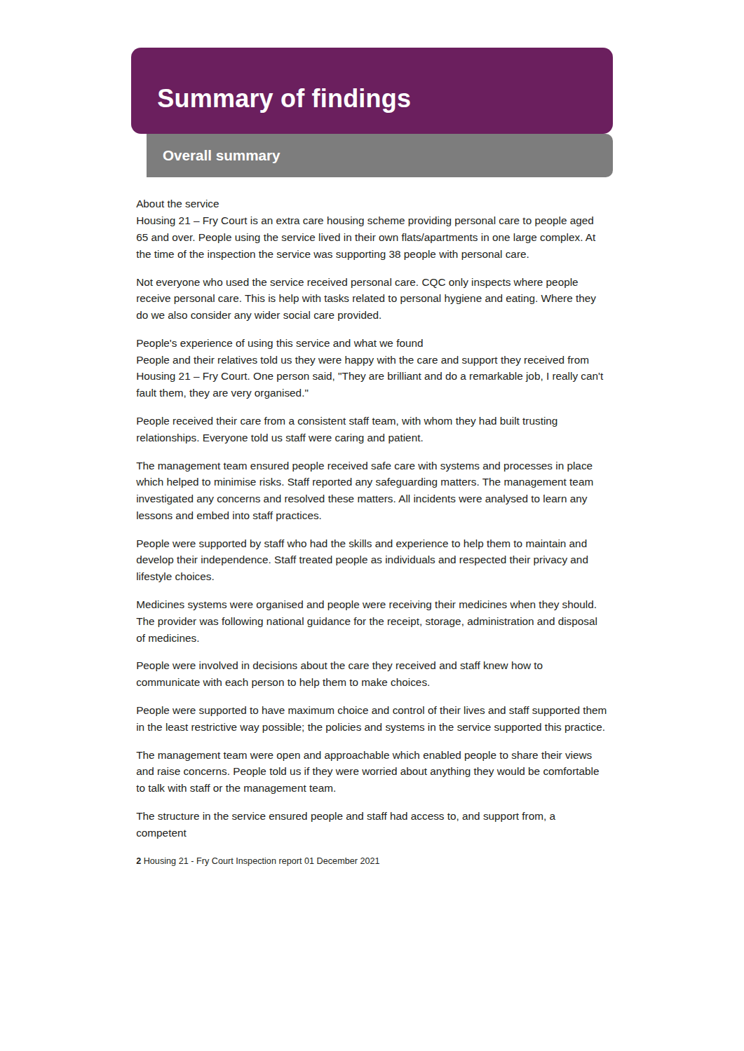Summary of findings
Overall summary
About the service
Housing 21 – Fry Court is an extra care housing scheme providing personal care to people aged 65 and over. People using the service lived in their own flats/apartments in one large complex. At the time of the inspection the service was supporting 38 people with personal care.
Not everyone who used the service received personal care. CQC only inspects where people receive personal care. This is help with tasks related to personal hygiene and eating. Where they do we also consider any wider social care provided.
People's experience of using this service and what we found
People and their relatives told us they were happy with the care and support they received from Housing 21 – Fry Court. One person said, "They are brilliant and do a remarkable job, I really can't fault them, they are very organised."
People received their care from a consistent staff team, with whom they had built trusting relationships. Everyone told us staff were caring and patient.
The management team ensured people received safe care with systems and processes in place which helped to minimise risks. Staff reported any safeguarding matters. The management team investigated any concerns and resolved these matters. All incidents were analysed to learn any lessons and embed into staff practices.
People were supported by staff who had the skills and experience to help them to maintain and develop their independence. Staff treated people as individuals and respected their privacy and lifestyle choices.
Medicines systems were organised and people were receiving their medicines when they should. The provider was following national guidance for the receipt, storage, administration and disposal of medicines.
People were involved in decisions about the care they received and staff knew how to communicate with each person to help them to make choices.
People were supported to have maximum choice and control of their lives and staff supported them in the least restrictive way possible; the policies and systems in the service supported this practice.
The management team were open and approachable which enabled people to share their views and raise concerns. People told us if they were worried about anything they would be comfortable to talk with staff or the management team.
The structure in the service ensured people and staff had access to, and support from, a competent
2 Housing 21 - Fry Court Inspection report 01 December 2021